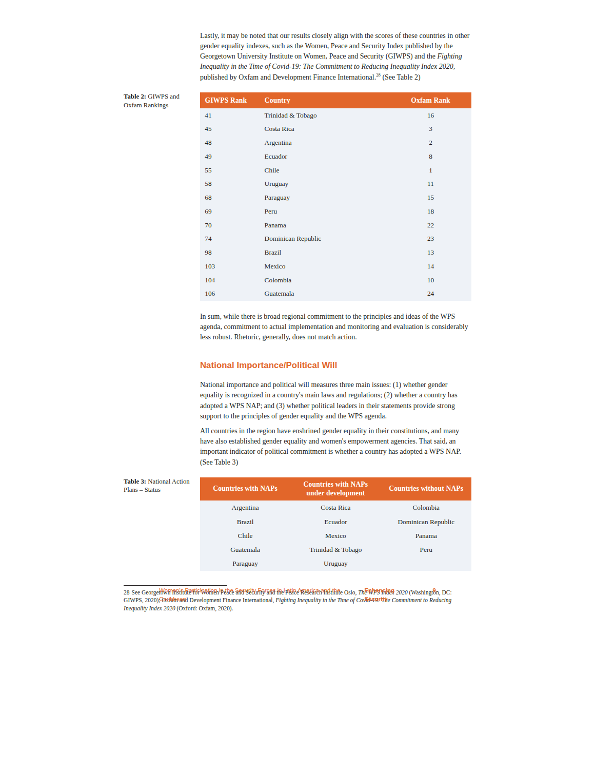Lastly, it may be noted that our results closely align with the scores of these countries in other gender equality indexes, such as the Women, Peace and Security Index published by the Georgetown University Institute on Women, Peace and Security (GIWPS) and the Fighting Inequality in the Time of Covid-19: The Commitment to Reducing Inequality Index 2020, published by Oxfam and Development Finance International.28 (See Table 2)
Table 2: GIWPS and Oxfam Rankings
| GIWPS Rank | Country | Oxfam Rank |
| --- | --- | --- |
| 41 | Trinidad & Tobago | 16 |
| 45 | Costa Rica | 3 |
| 48 | Argentina | 2 |
| 49 | Ecuador | 8 |
| 55 | Chile | 1 |
| 58 | Uruguay | 11 |
| 68 | Paraguay | 15 |
| 69 | Peru | 18 |
| 70 | Panama | 22 |
| 74 | Dominican Republic | 23 |
| 98 | Brazil | 13 |
| 103 | Mexico | 14 |
| 104 | Colombia | 10 |
| 106 | Guatemala | 24 |
In sum, while there is broad regional commitment to the principles and ideas of the WPS agenda, commitment to actual implementation and monitoring and evaluation is considerably less robust. Rhetoric, generally, does not match action.
National Importance/Political Will
National importance and political will measures three main issues: (1) whether gender equality is recognized in a country's main laws and regulations; (2) whether a country has adopted a WPS NAP; and (3) whether political leaders in their statements provide strong support to the principles of gender equality and the WPS agenda.
All countries in the region have enshrined gender equality in their constitutions, and many have also established gender equality and women's empowerment agencies. That said, an important indicator of political commitment is whether a country has adopted a WPS NAP. (See Table 3)
Table 3: National Action Plans – Status
| Countries with NAPs | Countries with NAPs under development | Countries without NAPs |
| --- | --- | --- |
| Argentina | Costa Rica | Colombia |
| Brazil | Ecuador | Dominican Republic |
| Chile | Mexico | Panama |
| Guatemala | Trinidad & Tobago | Peru |
| Paraguay | Uruguay | |
28 See Georgetown Institute for Women Peace and Security and the Peace Research Institute Oslo, The WPS Index 2020 (Washington, DC: GIWPS, 2020); Oxfam and Development Finance International, Fighting Inequality in the Time of Covid-19: The Commitment to Reducing Inequality Index 2020 (Oxford: Oxfam, 2020).
Women's Participation in the Security Forces in Latin America and the Caribbean Enhancing Security 9